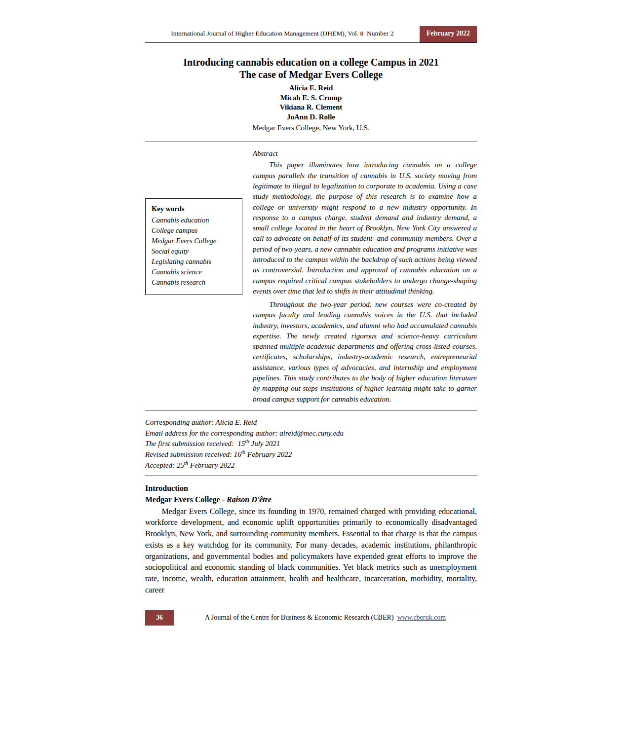International Journal of Higher Education Management (IJHEM), Vol. 8 Number 2
February 2022
Introducing cannabis education on a college Campus in 2021
The case of Medgar Evers College
Alicia E. Reid
Micah E. S. Crump
Vikiana R. Clement
JoAnn D. Rolle
Medgar Evers College, New York, U.S.
Key words
Cannabis education
College campus
Medgar Evers College
Social equity
Legislating cannabis
Cannabis science
Cannabis research
Abstract
This paper illuminates how introducing cannabis on a college campus parallels the transition of cannabis in U.S. society moving from legitimate to illegal to legalization to corporate to academia. Using a case study methodology, the purpose of this research is to examine how a college or university might respond to a new industry opportunity. In response to a campus charge, student demand and industry demand, a small college located in the heart of Brooklyn, New York City answered a call to advocate on behalf of its student- and community members. Over a period of two-years, a new cannabis education and programs initiative was introduced to the campus within the backdrop of such actions being viewed as controversial. Introduction and approval of cannabis education on a campus required critical campus stakeholders to undergo change-shaping events over time that led to shifts in their attitudinal thinking.
Throughout the two-year period, new courses were co-created by campus faculty and leading cannabis voices in the U.S. that included industry, investors, academics, and alumni who had accumulated cannabis expertise. The newly created rigorous and science-heavy curriculum spanned multiple academic departments and offering cross-listed courses, certificates, scholarships, industry-academic research, entrepreneurial assistance, various types of advocacies, and internship and employment pipelines. This study contributes to the body of higher education literature by mapping out steps institutions of higher learning might take to garner broad campus support for cannabis education.
Corresponding author: Alicia E. Reid
Email address for the corresponding author: alreid@mec.cuny.edu
The first submission received: 15th July 2021
Revised submission received: 16th February 2022
Accepted: 25th February 2022
Introduction
Medgar Evers College - Raison D'être
Medgar Evers College, since its founding in 1970, remained charged with providing educational, workforce development, and economic uplift opportunities primarily to economically disadvantaged Brooklyn, New York, and surrounding community members. Essential to that charge is that the campus exists as a key watchdog for its community. For many decades, academic institutions, philanthropic organizations, and governmental bodies and policymakers have expended great efforts to improve the sociopolitical and economic standing of black communities. Yet black metrics such as unemployment rate, income, wealth, education attainment, health and healthcare, incarceration, morbidity, mortality, career
36
A Journal of the Centre for Business & Economic Research (CBER) www.cberuk.com